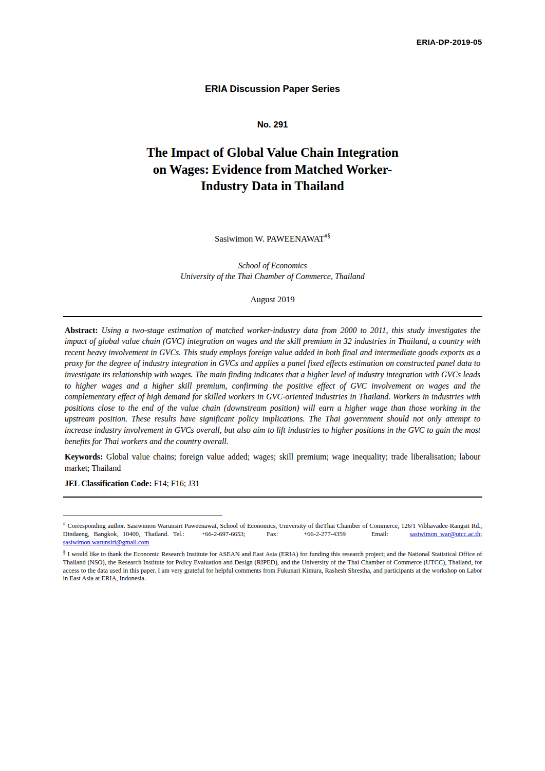ERIA-DP-2019-05
ERIA Discussion Paper Series
No. 291
The Impact of Global Value Chain Integration
on Wages: Evidence from Matched Worker-
Industry Data in Thailand
Sasiwimon W. PAWEENAWAT#§
School of Economics
University of the Thai Chamber of Commerce, Thailand
August 2019
Abstract: Using a two-stage estimation of matched worker-industry data from 2000 to 2011, this study investigates the impact of global value chain (GVC) integration on wages and the skill premium in 32 industries in Thailand, a country with recent heavy involvement in GVCs. This study employs foreign value added in both final and intermediate goods exports as a proxy for the degree of industry integration in GVCs and applies a panel fixed effects estimation on constructed panel data to investigate its relationship with wages. The main finding indicates that a higher level of industry integration with GVCs leads to higher wages and a higher skill premium, confirming the positive effect of GVC involvement on wages and the complementary effect of high demand for skilled workers in GVC-oriented industries in Thailand. Workers in industries with positions close to the end of the value chain (downstream position) will earn a higher wage than those working in the upstream position. These results have significant policy implications. The Thai government should not only attempt to increase industry involvement in GVCs overall, but also aim to lift industries to higher positions in the GVC to gain the most benefits for Thai workers and the country overall.
Keywords: Global value chains; foreign value added; wages; skill premium; wage inequality; trade liberalisation; labour market; Thailand
JEL Classification Code: F14; F16; J31
# Corresponding author. Sasiwimon Warunsiri Paweenawat, School of Economics, University of theThai Chamber of Commerce, 126/1 Vibhavadee-Rangsit Rd., Dindaeng, Bangkok, 10400, Thailand. Tel.: +66-2-697-6653; Fax: +66-2-277-4359 Email: sasiwimon_war@utcc.ac.th; sasiwimon.warunsiri@gmail.com
§ I would like to thank the Economic Research Institute for ASEAN and East Asia (ERIA) for funding this research project; and the National Statistical Office of Thailand (NSO), the Research Institute for Policy Evaluation and Design (RIPED), and the University of the Thai Chamber of Commerce (UTCC), Thailand, for access to the data used in this paper. I am very grateful for helpful comments from Fukunari Kimura, Rashesh Shrestha, and participants at the workshop on Labor in East Asia at ERIA, Indonesia.